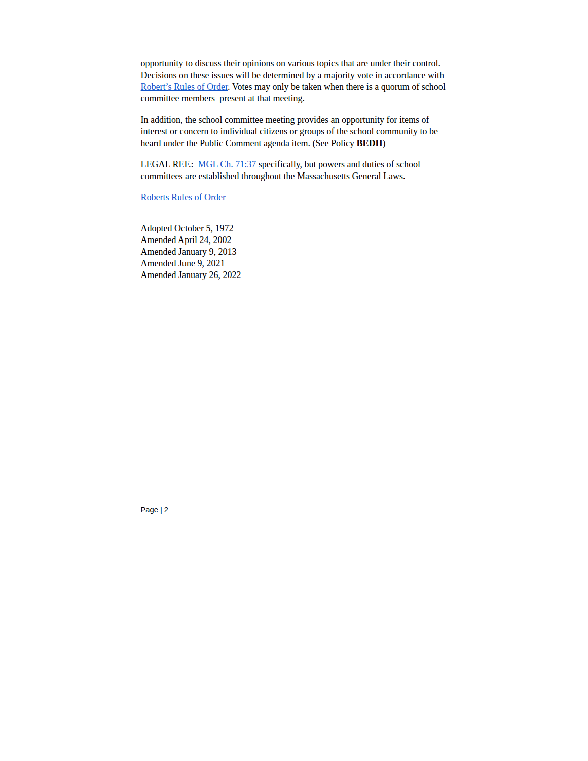opportunity to discuss their opinions on various topics that are under their control. Decisions on these issues will be determined by a majority vote in accordance with Robert’s Rules of Order. Votes may only be taken when there is a quorum of school committee members present at that meeting.
In addition, the school committee meeting provides an opportunity for items of interest or concern to individual citizens or groups of the school community to be heard under the Public Comment agenda item. (See Policy BEDH)
LEGAL REF.: MGL Ch. 71:37 specifically, but powers and duties of school committees are established throughout the Massachusetts General Laws.
Roberts Rules of Order
Adopted October 5, 1972
Amended April 24, 2002
Amended January 9, 2013
Amended June 9, 2021
Amended January 26, 2022
Page | 2